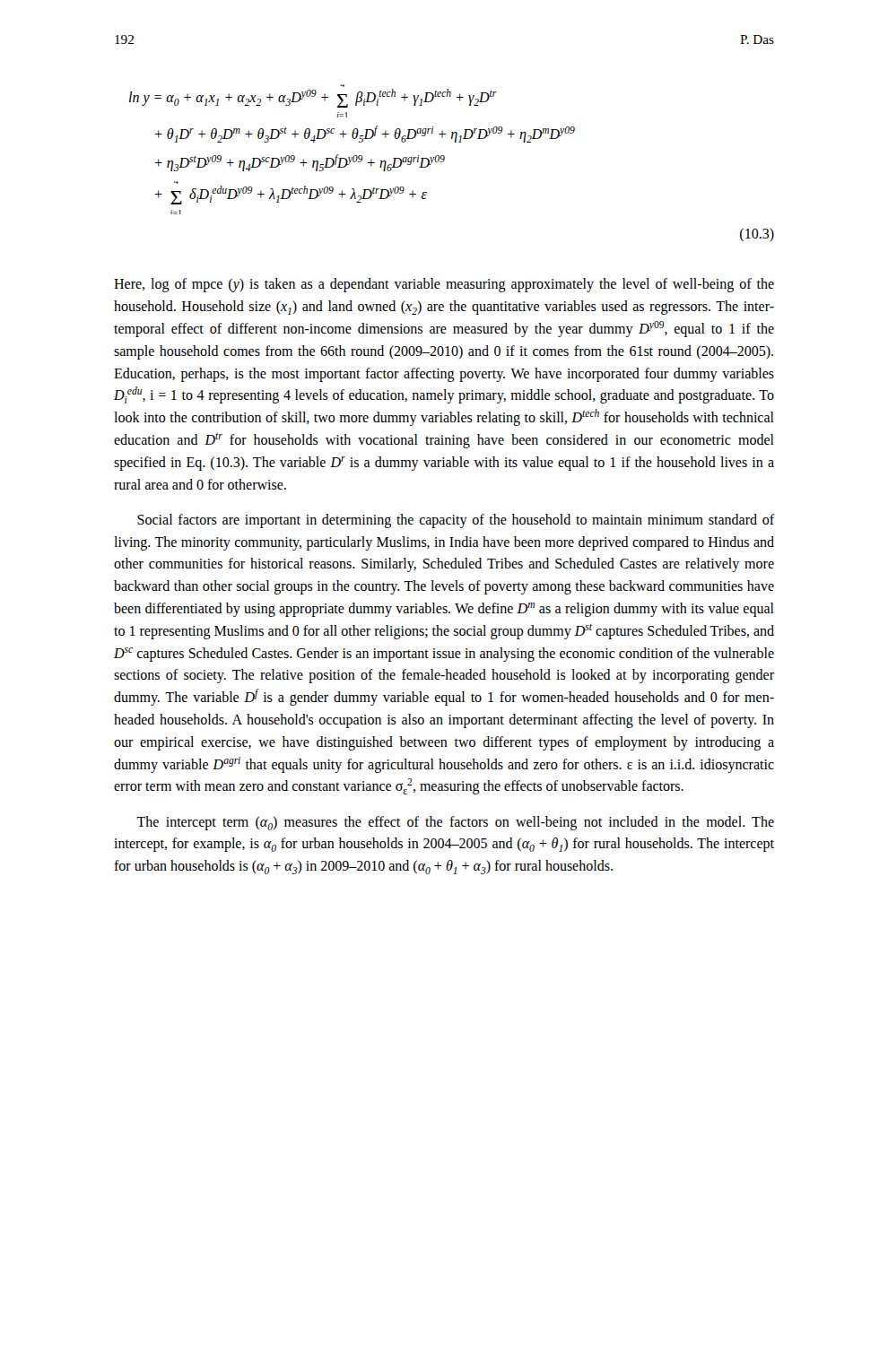192 P. Das
ln y = α0 + α1x1 + α2x2 + α3Dy09 + Σ4 i=1 βiDitech + γ1Dtech + γ2Dtr
+ θ1Dr + θ2Dm + θ3Dst + θ4Dsc + θ5Df + θ6Dagri + η1DrDy09 + η2DmDy09
+ η3DstDy09 + η4DscDy09 + η5DfDy09 + η6DagriDy09
+ Σ4 i=1 δiDieduDy09 + λ1DtechDy09 + λ2DtrDy09 + ε
(10.3)
Here, log of mpce (y) is taken as a dependant variable measuring approximately the level of well-being of the household. Household size (x1) and land owned (x2) are the quantitative variables used as regressors. The inter-temporal effect of different non-income dimensions are measured by the year dummy Dy09, equal to 1 if the sample household comes from the 66th round (2009–2010) and 0 if it comes from the 61st round (2004–2005). Education, perhaps, is the most important factor affecting poverty. We have incorporated four dummy variables Diedu, i = 1 to 4 representing 4 levels of education, namely primary, middle school, graduate and postgraduate. To look into the contribution of skill, two more dummy variables relating to skill, Dtech for households with technical education and Dtr for households with vocational training have been considered in our econometric model specified in Eq. (10.3). The variable Dr is a dummy variable with its value equal to 1 if the household lives in a rural area and 0 for otherwise.
Social factors are important in determining the capacity of the household to maintain minimum standard of living. The minority community, particularly Muslims, in India have been more deprived compared to Hindus and other communities for historical reasons. Similarly, Scheduled Tribes and Scheduled Castes are relatively more backward than other social groups in the country. The levels of poverty among these backward communities have been differentiated by using appropriate dummy variables. We define Dm as a religion dummy with its value equal to 1 representing Muslims and 0 for all other religions; the social group dummy Dst captures Scheduled Tribes, and Dsc captures Scheduled Castes. Gender is an important issue in analysing the economic condition of the vulnerable sections of society. The relative position of the female-headed household is looked at by incorporating gender dummy. The variable Df is a gender dummy variable equal to 1 for women-headed households and 0 for men-headed households. A household's occupation is also an important determinant affecting the level of poverty. In our empirical exercise, we have distinguished between two different types of employment by introducing a dummy variable Dagri that equals unity for agricultural households and zero for others. ε is an i.i.d. idiosyncratic error term with mean zero and constant variance σε2, measuring the effects of unobservable factors.
The intercept term (α0) measures the effect of the factors on well-being not included in the model. The intercept, for example, is α0 for urban households in 2004–2005 and (α0 + θ1) for rural households. The intercept for urban households is (α0 + α3) in 2009–2010 and (α0 + θ1 + α3) for rural households.